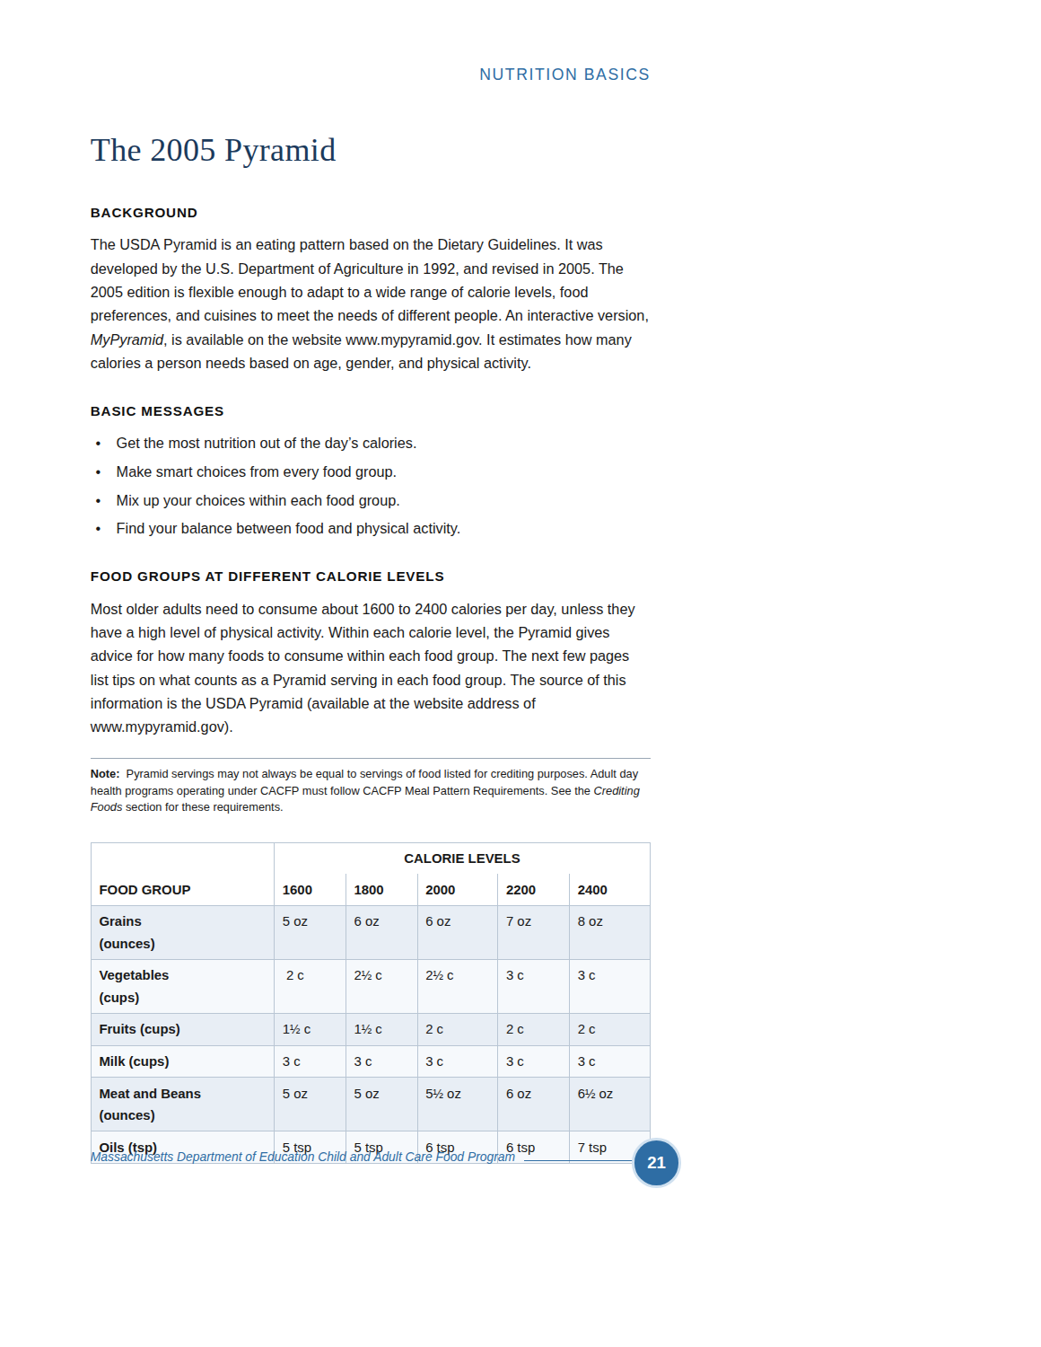NUTRITION BASICS
The 2005 Pyramid
BACKGROUND
The USDA Pyramid is an eating pattern based on the Dietary Guidelines. It was developed by the U.S. Department of Agriculture in 1992, and revised in 2005. The 2005 edition is flexible enough to adapt to a wide range of calorie levels, food preferences, and cuisines to meet the needs of different people. An interactive version, MyPyramid, is available on the website www.mypyramid.gov. It estimates how many calories a person needs based on age, gender, and physical activity.
BASIC MESSAGES
Get the most nutrition out of the day’s calories.
Make smart choices from every food group.
Mix up your choices within each food group.
Find your balance between food and physical activity.
FOOD GROUPS AT DIFFERENT CALORIE LEVELS
Most older adults need to consume about 1600 to 2400 calories per day, unless they have a high level of physical activity. Within each calorie level, the Pyramid gives advice for how many foods to consume within each food group. The next few pages list tips on what counts as a Pyramid serving in each food group. The source of this information is the USDA Pyramid (available at the website address of www.mypyramid.gov).
Note: Pyramid servings may not always be equal to servings of food listed for crediting purposes. Adult day health programs operating under CACFP must follow CACFP Meal Pattern Requirements. See the Crediting Foods section for these requirements.
| | CALORIE LEVELS |
| --- | --- |
| FOOD GROUP | 1600 | 1800 | 2000 | 2200 | 2400 |
| Grains (ounces) | 5 oz | 6 oz | 6 oz | 7 oz | 8 oz |
| Vegetables (cups) | 2 c | 2 ½ c | 2 ½ c | 3 c | 3 c |
| Fruits (cups) | 1 ½ c | 1 ½ c | 2 c | 2 c | 2 c |
| Milk (cups) | 3 c | 3 c | 3 c | 3 c | 3 c |
| Meat and Beans (ounces) | 5 oz | 5 oz | 5 ½ oz | 6 oz | 6 ½ oz |
| Oils (tsp) | 5 tsp | 5 tsp | 6 tsp | 6 tsp | 7 tsp |
Massachusetts Department of Education Child and Adult Care Food Program
21